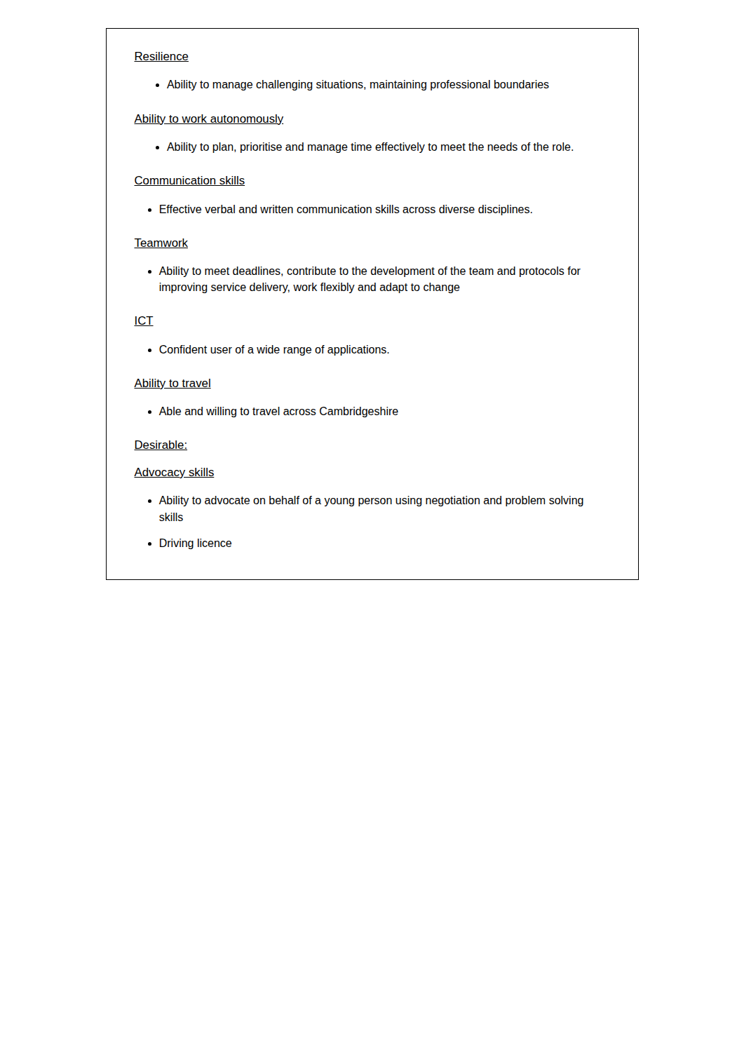Resilience
Ability to manage challenging situations, maintaining professional boundaries
Ability to work autonomously
Ability to plan, prioritise and manage time effectively to meet the needs of the role.
Communication skills
Effective verbal and written communication skills across diverse disciplines.
Teamwork
Ability to meet deadlines, contribute to the development of the team and protocols for improving service delivery, work flexibly and adapt to change
ICT
Confident user of a wide range of applications.
Ability to travel
Able and willing to travel across Cambridgeshire
Desirable:
Advocacy skills
Ability to advocate on behalf of a young person using negotiation and problem solving skills
Driving licence